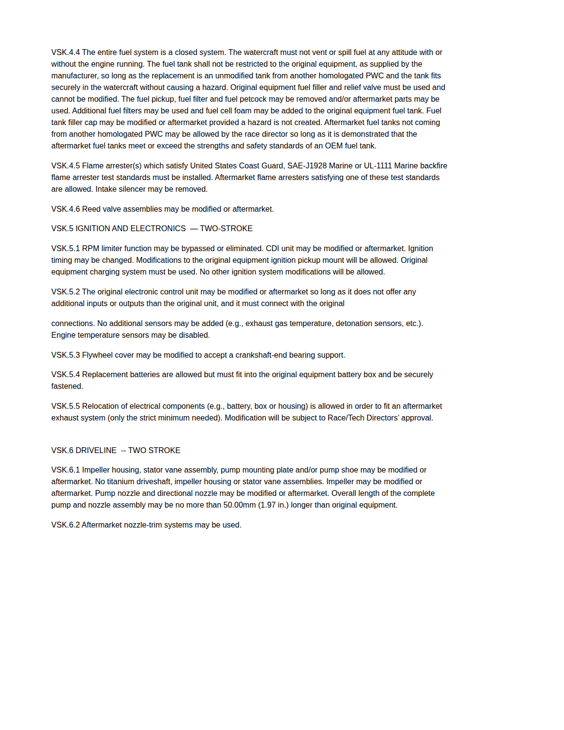VSK.4.4 The entire fuel system is a closed system. The watercraft must not vent or spill fuel at any attitude with or without the engine running. The fuel tank shall not be restricted to the original equipment, as supplied by the manufacturer, so long as the replacement is an unmodified tank from another homologated PWC and the tank fits securely in the watercraft without causing a hazard. Original equipment fuel filler and relief valve must be used and cannot be modified. The fuel pickup, fuel filter and fuel petcock may be removed and/or aftermarket parts may be used. Additional fuel filters may be used and fuel cell foam may be added to the original equipment fuel tank. Fuel tank filler cap may be modified or aftermarket provided a hazard is not created. Aftermarket fuel tanks not coming from another homologated PWC may be allowed by the race director so long as it is demonstrated that the aftermarket fuel tanks meet or exceed the strengths and safety standards of an OEM fuel tank.
VSK.4.5 Flame arrester(s) which satisfy United States Coast Guard, SAE-J1928 Marine or UL-1111 Marine backfire flame arrester test standards must be installed. Aftermarket flame arresters satisfying one of these test standards are allowed. Intake silencer may be removed.
VSK.4.6 Reed valve assemblies may be modified or aftermarket.
VSK.5 IGNITION AND ELECTRONICS — TWO-STROKE
VSK.5.1 RPM limiter function may be bypassed or eliminated. CDI unit may be modified or aftermarket. Ignition timing may be changed. Modifications to the original equipment ignition pickup mount will be allowed. Original equipment charging system must be used. No other ignition system modifications will be allowed.
VSK.5.2 The original electronic control unit may be modified or aftermarket so long as it does not offer any additional inputs or outputs than the original unit, and it must connect with the original
connections. No additional sensors may be added (e.g., exhaust gas temperature, detonation sensors, etc.). Engine temperature sensors may be disabled.
VSK.5.3 Flywheel cover may be modified to accept a crankshaft-end bearing support.
VSK.5.4 Replacement batteries are allowed but must fit into the original equipment battery box and be securely fastened.
VSK.5.5 Relocation of electrical components (e.g., battery, box or housing) is allowed in order to fit an aftermarket exhaust system (only the strict minimum needed). Modification will be subject to Race/Tech Directors’ approval.
VSK.6 DRIVELINE -- TWO STROKE
VSK.6.1 Impeller housing, stator vane assembly, pump mounting plate and/or pump shoe may be modified or aftermarket. No titanium driveshaft, impeller housing or stator vane assemblies. Impeller may be modified or aftermarket. Pump nozzle and directional nozzle may be modified or aftermarket. Overall length of the complete pump and nozzle assembly may be no more than 50.00mm (1.97 in.) longer than original equipment.
VSK.6.2 Aftermarket nozzle-trim systems may be used.